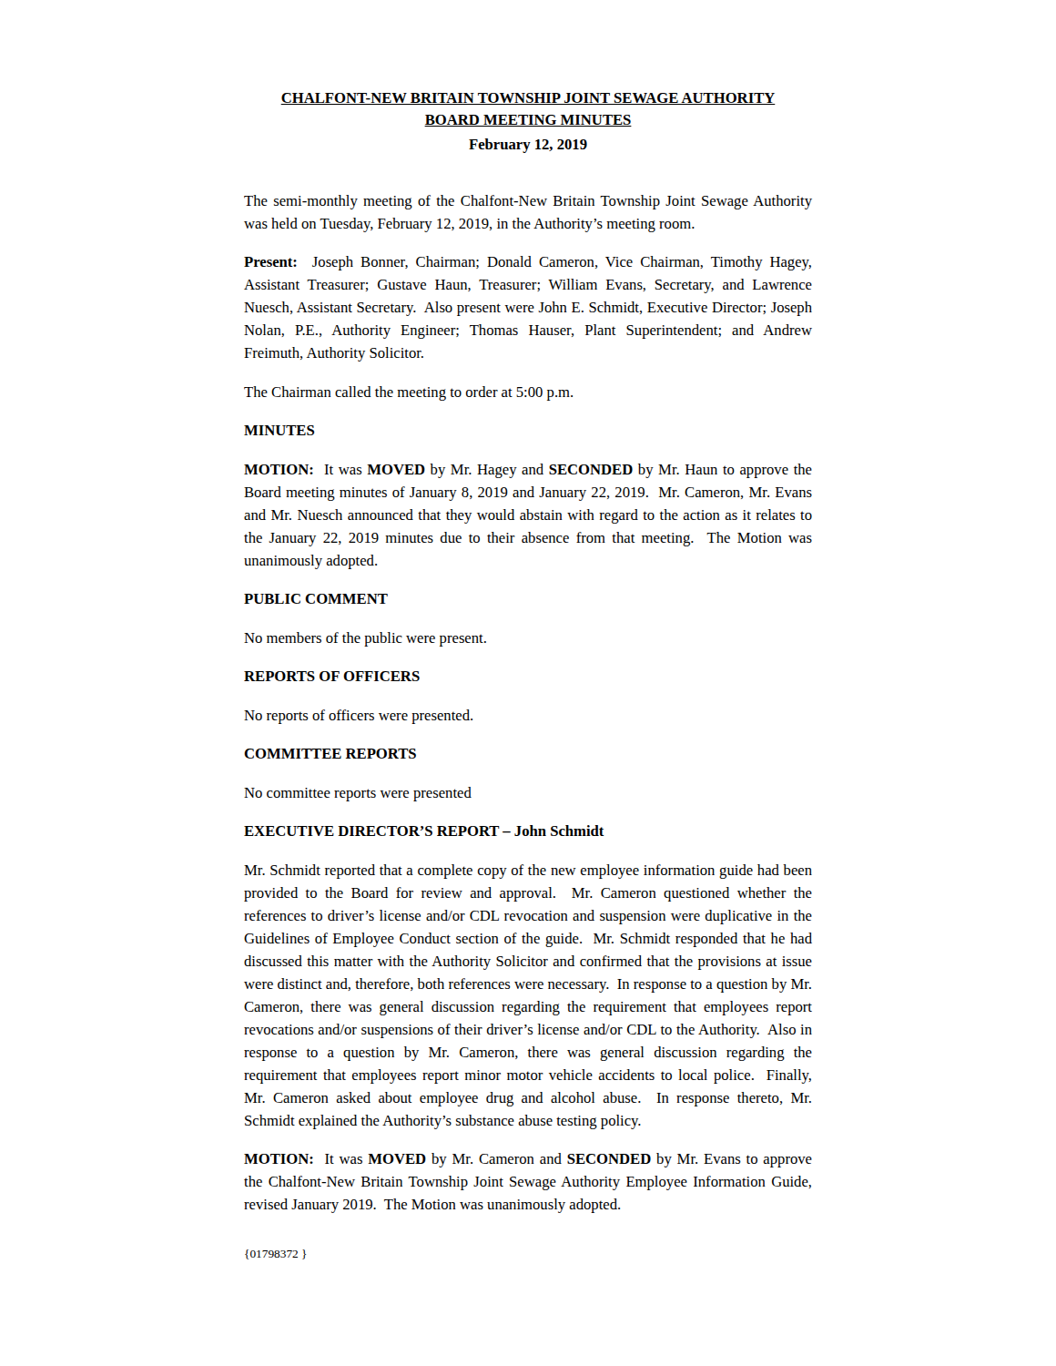CHALFONT-NEW BRITAIN TOWNSHIP JOINT SEWAGE AUTHORITY
BOARD MEETING MINUTES
February 12, 2019
The semi-monthly meeting of the Chalfont-New Britain Township Joint Sewage Authority was held on Tuesday, February 12, 2019, in the Authority’s meeting room.
Present: Joseph Bonner, Chairman; Donald Cameron, Vice Chairman, Timothy Hagey, Assistant Treasurer; Gustave Haun, Treasurer; William Evans, Secretary, and Lawrence Nuesch, Assistant Secretary. Also present were John E. Schmidt, Executive Director; Joseph Nolan, P.E., Authority Engineer; Thomas Hauser, Plant Superintendent; and Andrew Freimuth, Authority Solicitor.
The Chairman called the meeting to order at 5:00 p.m.
MINUTES
MOTION: It was MOVED by Mr. Hagey and SECONDED by Mr. Haun to approve the Board meeting minutes of January 8, 2019 and January 22, 2019. Mr. Cameron, Mr. Evans and Mr. Nuesch announced that they would abstain with regard to the action as it relates to the January 22, 2019 minutes due to their absence from that meeting. The Motion was unanimously adopted.
PUBLIC COMMENT
No members of the public were present.
REPORTS OF OFFICERS
No reports of officers were presented.
COMMITTEE REPORTS
No committee reports were presented
EXECUTIVE DIRECTOR’S REPORT – John Schmidt
Mr. Schmidt reported that a complete copy of the new employee information guide had been provided to the Board for review and approval. Mr. Cameron questioned whether the references to driver’s license and/or CDL revocation and suspension were duplicative in the Guidelines of Employee Conduct section of the guide. Mr. Schmidt responded that he had discussed this matter with the Authority Solicitor and confirmed that the provisions at issue were distinct and, therefore, both references were necessary. In response to a question by Mr. Cameron, there was general discussion regarding the requirement that employees report revocations and/or suspensions of their driver’s license and/or CDL to the Authority. Also in response to a question by Mr. Cameron, there was general discussion regarding the requirement that employees report minor motor vehicle accidents to local police. Finally, Mr. Cameron asked about employee drug and alcohol abuse. In response thereto, Mr. Schmidt explained the Authority’s substance abuse testing policy.
MOTION: It was MOVED by Mr. Cameron and SECONDED by Mr. Evans to approve the Chalfont-New Britain Township Joint Sewage Authority Employee Information Guide, revised January 2019. The Motion was unanimously adopted.
{01798372 }